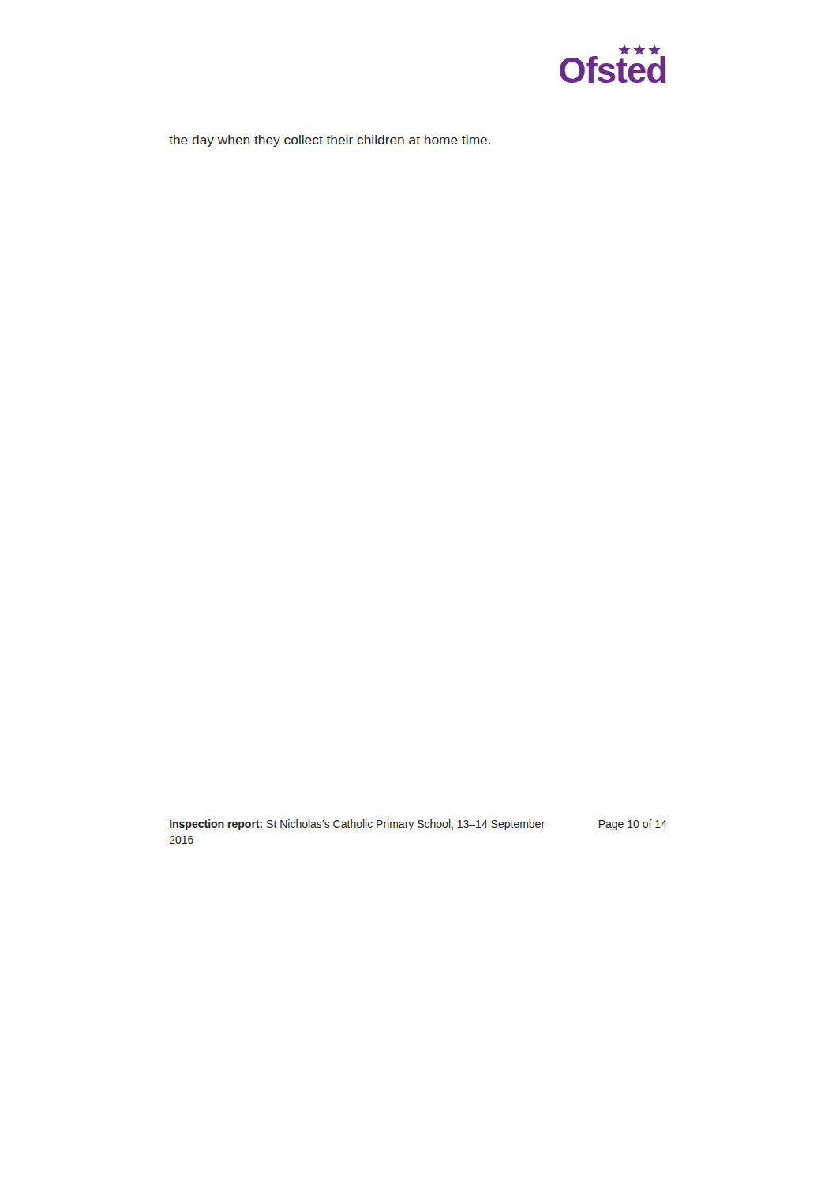★★★ Ofsted
the day when they collect their children at home time.
Inspection report: St Nicholas’s Catholic Primary School, 13–14 September 2016
Page 10 of 14